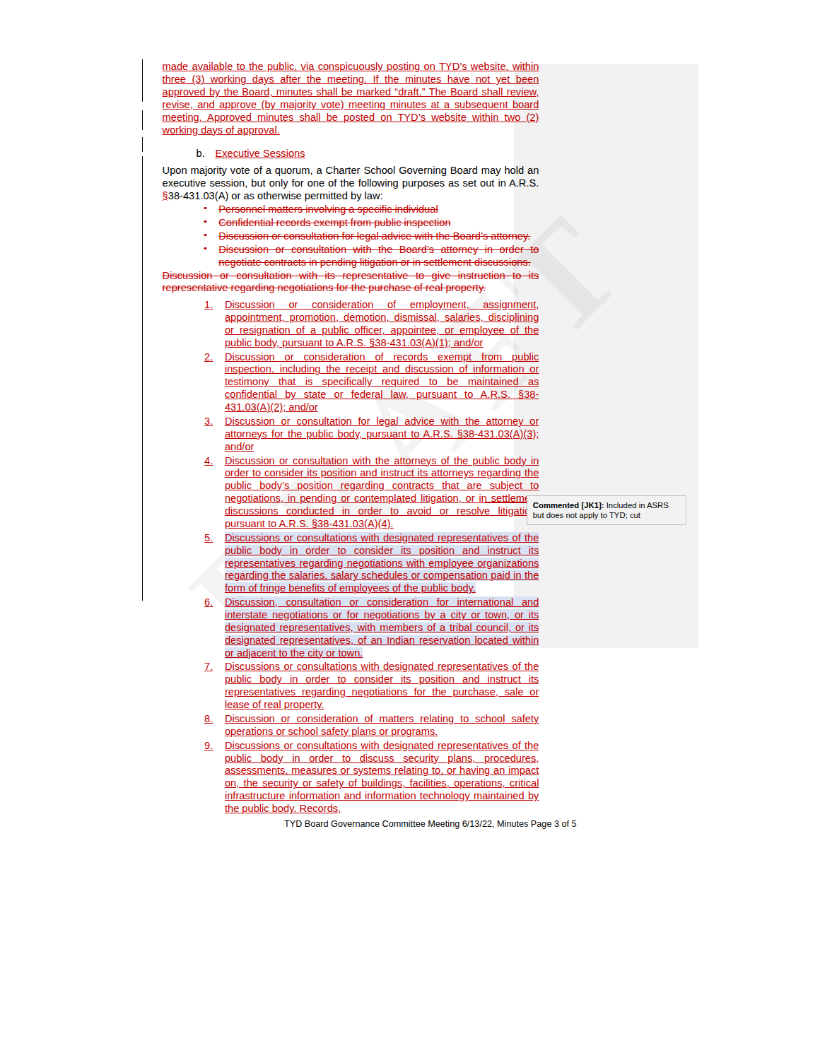DRAFT
made available to the public, via conspicuously posting on TYD’s website, within three (3) working days after the meeting. If the minutes have not yet been approved by the Board, minutes shall be marked “draft.” The Board shall review, revise, and approve (by majority vote) meeting minutes at a subsequent board meeting. Approved minutes shall be posted on TYD’s website within two (2) working days of approval.
b. Executive Sessions
Upon majority vote of a quorum, a Charter School Governing Board may hold an executive session, but only for one of the following purposes as set out in A.R.S. §38-431.03(A) or as otherwise permitted by law:
Personnel matters involving a specific individual
Confidential records exempt from public inspection
Discussion or consultation for legal advice with the Board’s attorney.
Discussion or consultation with the Board’s attorney in order to negotiate contracts in pending litigation or in settlement discussions.
Discussion or consultation with its representative to give instruction to its representative regarding negotiations for the purchase of real property.
Discussion or consideration of employment, assignment, appointment, promotion, demotion, dismissal, salaries, disciplining or resignation of a public officer, appointee, or employee of the public body, pursuant to A.R.S. §38-431.03(A)(1); and/or
Discussion or consideration of records exempt from public inspection, including the receipt and discussion of information or testimony that is specifically required to be maintained as confidential by state or federal law, pursuant to A.R.S. §38-431.03(A)(2); and/or
Discussion or consultation for legal advice with the attorney or attorneys for the public body, pursuant to A.R.S. §38-431.03(A)(3); and/or
Discussion or consultation with the attorneys of the public body in order to consider its position and instruct its attorneys regarding the public body’s position regarding contracts that are subject to negotiations, in pending or contemplated litigation, or in settlement discussions conducted in order to avoid or resolve litigation, pursuant to A.R.S. §38-431.03(A)(4).
Discussions or consultations with designated representatives of the public body in order to consider its position and instruct its representatives regarding negotiations with employee organizations regarding the salaries, salary schedules or compensation paid in the form of fringe benefits of employees of the public body.
Discussion, consultation or consideration for international and interstate negotiations or for negotiations by a city or town, or its designated representatives, with members of a tribal council, or its designated representatives, of an Indian reservation located within or adjacent to the city or town.
Discussions or consultations with designated representatives of the public body in order to consider its position and instruct its representatives regarding negotiations for the purchase, sale or lease of real property.
Discussion or consideration of matters relating to school safety operations or school safety plans or programs.
Discussions or consultations with designated representatives of the public body in order to discuss security plans, procedures, assessments, measures or systems relating to, or having an impact on, the security or safety of buildings, facilities, operations, critical infrastructure information and information technology maintained by the public body. Records,
Commented [JK1]: Included in ASRS but does not apply to TYD; cut
TYD Board Governance Committee Meeting 6/13/22, Minutes Page 3 of 5